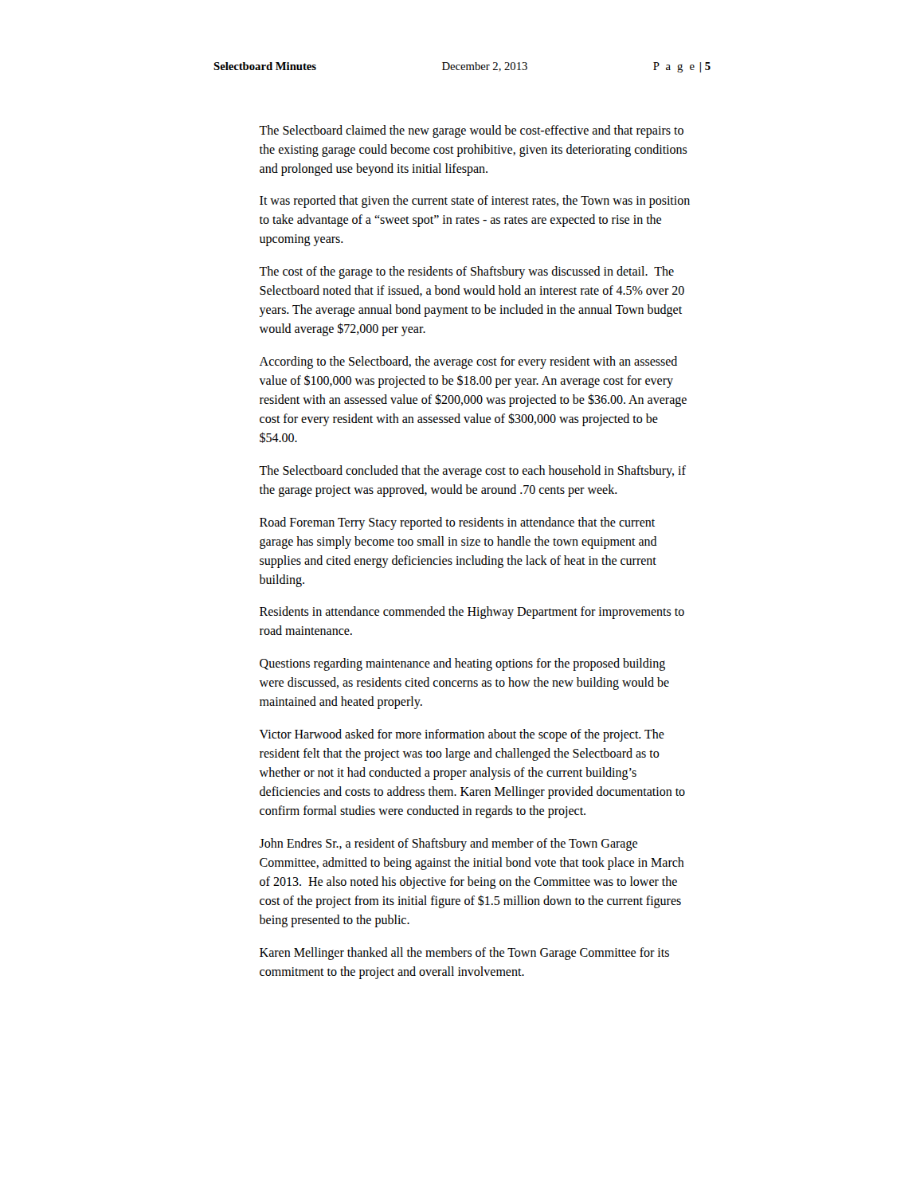Selectboard Minutes
December 2, 2013
P a g e | 5
The Selectboard claimed the new garage would be cost-effective and that repairs to the existing garage could become cost prohibitive, given its deteriorating conditions and prolonged use beyond its initial lifespan.
It was reported that given the current state of interest rates, the Town was in position to take advantage of a “sweet spot” in rates - as rates are expected to rise in the upcoming years.
The cost of the garage to the residents of Shaftsbury was discussed in detail. The Selectboard noted that if issued, a bond would hold an interest rate of 4.5% over 20 years. The average annual bond payment to be included in the annual Town budget would average $72,000 per year.
According to the Selectboard, the average cost for every resident with an assessed value of $100,000 was projected to be $18.00 per year. An average cost for every resident with an assessed value of $200,000 was projected to be $36.00. An average cost for every resident with an assessed value of $300,000 was projected to be $54.00.
The Selectboard concluded that the average cost to each household in Shaftsbury, if the garage project was approved, would be around .70 cents per week.
Road Foreman Terry Stacy reported to residents in attendance that the current garage has simply become too small in size to handle the town equipment and supplies and cited energy deficiencies including the lack of heat in the current building.
Residents in attendance commended the Highway Department for improvements to road maintenance.
Questions regarding maintenance and heating options for the proposed building were discussed, as residents cited concerns as to how the new building would be maintained and heated properly.
Victor Harwood asked for more information about the scope of the project. The resident felt that the project was too large and challenged the Selectboard as to whether or not it had conducted a proper analysis of the current building’s deficiencies and costs to address them. Karen Mellinger provided documentation to confirm formal studies were conducted in regards to the project.
John Endres Sr., a resident of Shaftsbury and member of the Town Garage Committee, admitted to being against the initial bond vote that took place in March of 2013. He also noted his objective for being on the Committee was to lower the cost of the project from its initial figure of $1.5 million down to the current figures being presented to the public.
Karen Mellinger thanked all the members of the Town Garage Committee for its commitment to the project and overall involvement.